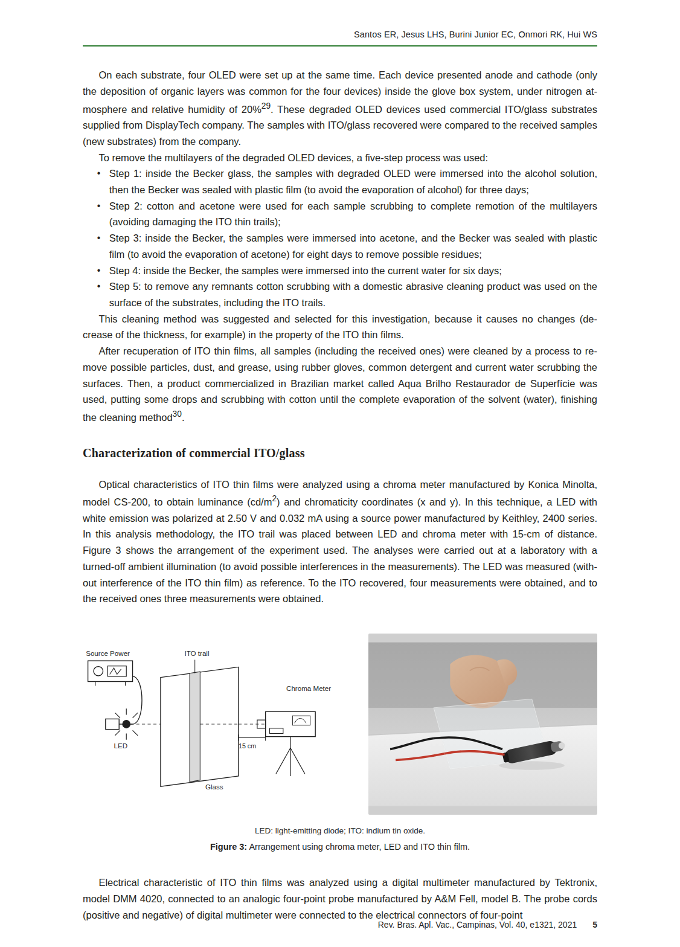Santos ER, Jesus LHS, Burini Junior EC, Onmori RK, Hui WS
On each substrate, four OLED were set up at the same time. Each device presented anode and cathode (only the deposition of organic layers was common for the four devices) inside the glove box system, under nitrogen atmosphere and relative humidity of 20%29. These degraded OLED devices used commercial ITO/glass substrates supplied from DisplayTech company. The samples with ITO/glass recovered were compared to the received samples (new substrates) from the company.
To remove the multilayers of the degraded OLED devices, a five-step process was used:
Step 1: inside the Becker glass, the samples with degraded OLED were immersed into the alcohol solution, then the Becker was sealed with plastic film (to avoid the evaporation of alcohol) for three days;
Step 2: cotton and acetone were used for each sample scrubbing to complete remotion of the multilayers (avoiding damaging the ITO thin trails);
Step 3: inside the Becker, the samples were immersed into acetone, and the Becker was sealed with plastic film (to avoid the evaporation of acetone) for eight days to remove possible residues;
Step 4: inside the Becker, the samples were immersed into the current water for six days;
Step 5: to remove any remnants cotton scrubbing with a domestic abrasive cleaning product was used on the surface of the substrates, including the ITO trails.
This cleaning method was suggested and selected for this investigation, because it causes no changes (decrease of the thickness, for example) in the property of the ITO thin films.
After recuperation of ITO thin films, all samples (including the received ones) were cleaned by a process to remove possible particles, dust, and grease, using rubber gloves, common detergent and current water scrubbing the surfaces. Then, a product commercialized in Brazilian market called Aqua Brilho Restaurador de Superfície was used, putting some drops and scrubbing with cotton until the complete evaporation of the solvent (water), finishing the cleaning method30.
Characterization of commercial ITO/glass
Optical characteristics of ITO thin films were analyzed using a chroma meter manufactured by Konica Minolta, model CS-200, to obtain luminance (cd/m2) and chromaticity coordinates (x and y). In this technique, a LED with white emission was polarized at 2.50 V and 0.032 mA using a source power manufactured by Keithley, 2400 series. In this analysis methodology, the ITO trail was placed between LED and chroma meter with 15-cm of distance. Figure 3 shows the arrangement of the experiment used. The analyses were carried out at a laboratory with a turned-off ambient illumination (to avoid possible interferences in the measurements). The LED was measured (without interference of the ITO thin film) as reference. To the ITO recovered, four measurements were obtained, and to the received ones three measurements were obtained.
Source Power ITO trail Chroma Meter 15 cm LED Glass
LED: light-emitting diode; ITO: indium tin oxide. Figure 3: Arrangement using chroma meter, LED and ITO thin film.
Electrical characteristic of ITO thin films was analyzed using a digital multimeter manufactured by Tektronix, model DMM 4020, connected to an analogic four-point probe manufactured by A&M Fell, model B. The probe cords (positive and negative) of digital multimeter were connected to the electrical connectors of four-point
Rev. Bras. Apl. Vac., Campinas, Vol. 40, e1321, 2021
5